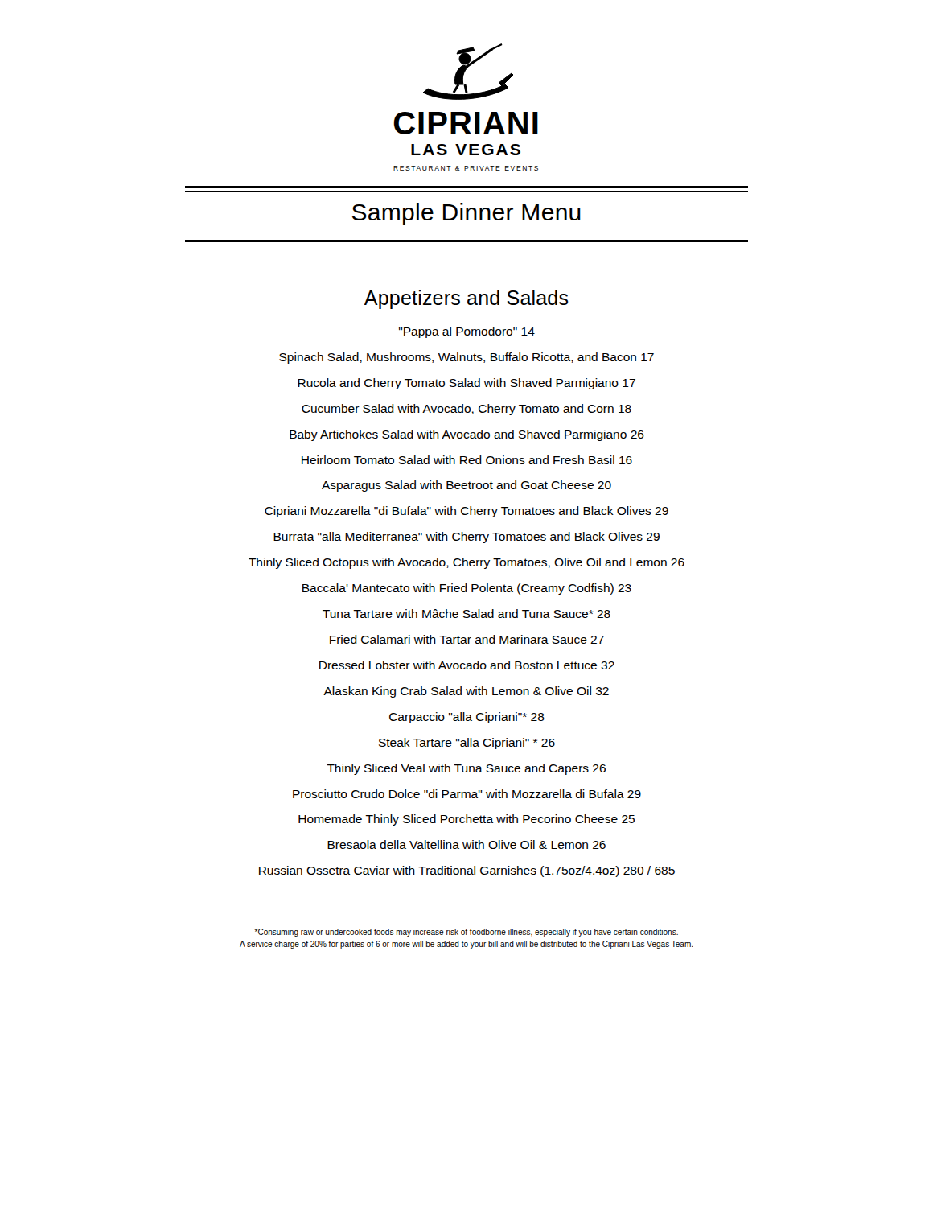CIPRIANI
LAS VEGAS
RESTAURANT & PRIVATE EVENTS
Sample Dinner Menu
Appetizers and Salads
"Pappa al Pomodoro" 14
Spinach Salad, Mushrooms, Walnuts, Buffalo Ricotta, and Bacon 17
Rucola and Cherry Tomato Salad with Shaved Parmigiano 17
Cucumber Salad with Avocado, Cherry Tomato and Corn 18
Baby Artichokes Salad with Avocado and Shaved Parmigiano 26
Heirloom Tomato Salad with Red Onions and Fresh Basil 16
Asparagus Salad with Beetroot and Goat Cheese 20
Cipriani Mozzarella "di Bufala" with Cherry Tomatoes and Black Olives 29
Burrata "alla Mediterranea" with Cherry Tomatoes and Black Olives 29
Thinly Sliced Octopus with Avocado, Cherry Tomatoes, Olive Oil and Lemon 26
Baccala' Mantecato with Fried Polenta (Creamy Codfish) 23
Tuna Tartare with Mâche Salad and Tuna Sauce* 28
Fried Calamari with Tartar and Marinara Sauce 27
Dressed Lobster with Avocado and Boston Lettuce 32
Alaskan King Crab Salad with Lemon & Olive Oil 32
Carpaccio "alla Cipriani"* 28
Steak Tartare "alla Cipriani" * 26
Thinly Sliced Veal with Tuna Sauce and Capers 26
Prosciutto Crudo Dolce "di Parma" with Mozzarella di Bufala 29
Homemade Thinly Sliced Porchetta with Pecorino Cheese 25
Bresaola della Valtellina with Olive Oil & Lemon 26
Russian Ossetra Caviar with Traditional Garnishes (1.75oz/4.4oz) 280 / 685
*Consuming raw or undercooked foods may increase risk of foodborne illness, especially if you have certain conditions.
A service charge of 20% for parties of 6 or more will be added to your bill and will be distributed to the Cipriani Las Vegas Team.